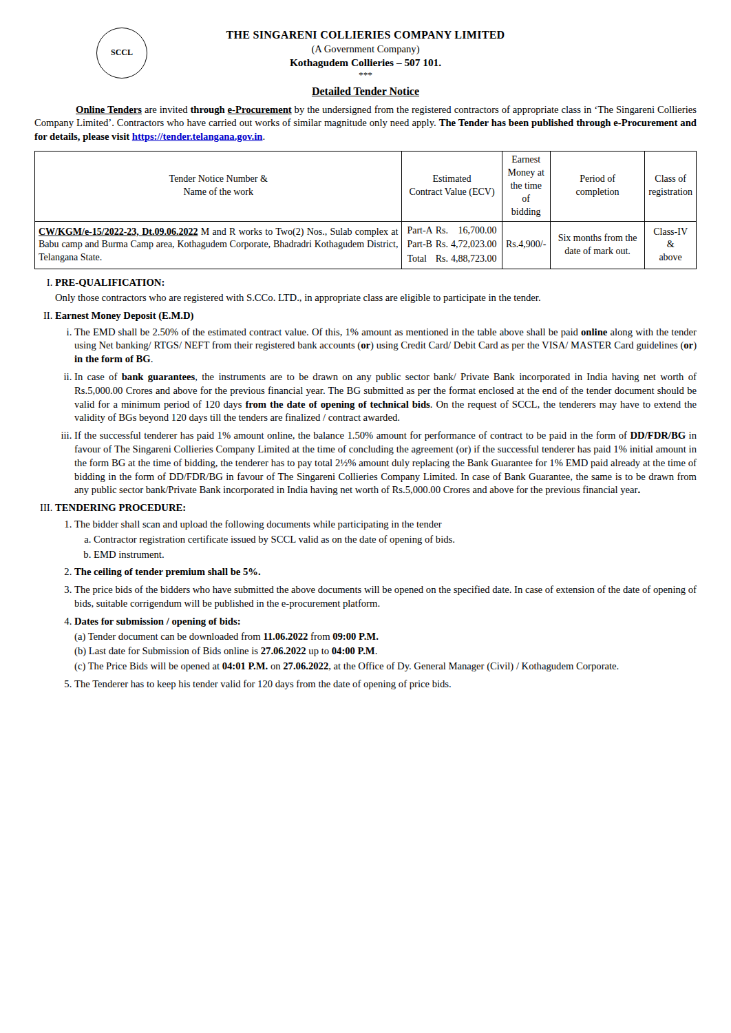SCCL
THE SINGARENI COLLIERIES COMPANY LIMITED
(A Government Company)
Kothagudem Collieries – 507 101.
***
Detailed Tender Notice
Online Tenders are invited through e-Procurement by the undersigned from the registered contractors of appropriate class in ‘The Singareni Collieries Company Limited’. Contractors who have carried out works of similar magnitude only need apply. The Tender has been published through e-Procurement and for details, please visit https://tender.telangana.gov.in.
| Tender Notice Number & Name of the work | Estimated Contract Value (ECV) | Earnest Money at the time of bidding | Period of completion | Class of registration |
| --- | --- | --- | --- | --- |
| CW/KGM/e-15/2022-23, Dt.09.06.2022 M and R works to Two(2) Nos., Sulab complex at Babu camp and Burma Camp area, Kothagudem Corporate, Bhadradri Kothagudem District, Telangana State. | / Part-A / Rs. / 16,700.00 / / Part-B / Rs. / 4,72,023.00 / / Total / Rs. / 4,88,723.00 / | Rs.4,900/- | Six months from the date of mark out. | Class-IV & above |
PRE-QUALIFICATION:
Only those contractors who are registered with S.CCo. LTD., in appropriate class are eligible to participate in the tender.
Earnest Money Deposit (E.M.D)
The EMD shall be 2.50% of the estimated contract value. Of this, 1% amount as mentioned in the table above shall be paid online along with the tender using Net banking/ RTGS/ NEFT from their registered bank accounts (or) using Credit Card/ Debit Card as per the VISA/ MASTER Card guidelines (or) in the form of BG.
In case of bank guarantees, the instruments are to be drawn on any public sector bank/ Private Bank incorporated in India having net worth of Rs.5,000.00 Crores and above for the previous financial year. The BG submitted as per the format enclosed at the end of the tender document should be valid for a minimum period of 120 days from the date of opening of technical bids. On the request of SCCL, the tenderers may have to extend the validity of BGs beyond 120 days till the tenders are finalized / contract awarded.
If the successful tenderer has paid 1% amount online, the balance 1.50% amount for performance of contract to be paid in the form of DD/FDR/BG in favour of The Singareni Collieries Company Limited at the time of concluding the agreement (or) if the successful tenderer has paid 1% initial amount in the form BG at the time of bidding, the tenderer has to pay total 2½% amount duly replacing the Bank Guarantee for 1% EMD paid already at the time of bidding in the form of DD/FDR/BG in favour of The Singareni Collieries Company Limited. In case of Bank Guarantee, the same is to be drawn from any public sector bank/Private Bank incorporated in India having net worth of Rs.5,000.00 Crores and above for the previous financial year.
TENDERING PROCEDURE:
The bidder shall scan and upload the following documents while participating in the tender
Contractor registration certificate issued by SCCL valid as on the date of opening of bids.
EMD instrument.
The ceiling of tender premium shall be 5%.
The price bids of the bidders who have submitted the above documents will be opened on the specified date. In case of extension of the date of opening of bids, suitable corrigendum will be published in the e-procurement platform.
Dates for submission / opening of bids:
(a) Tender document can be downloaded from 11.06.2022 from 09:00 P.M.
(b) Last date for Submission of Bids online is 27.06.2022 up to 04:00 P.M.
(c) The Price Bids will be opened at 04:01 P.M. on 27.06.2022, at the Office of Dy. General Manager (Civil) / Kothagudem Corporate.
The Tenderer has to keep his tender valid for 120 days from the date of opening of price bids.